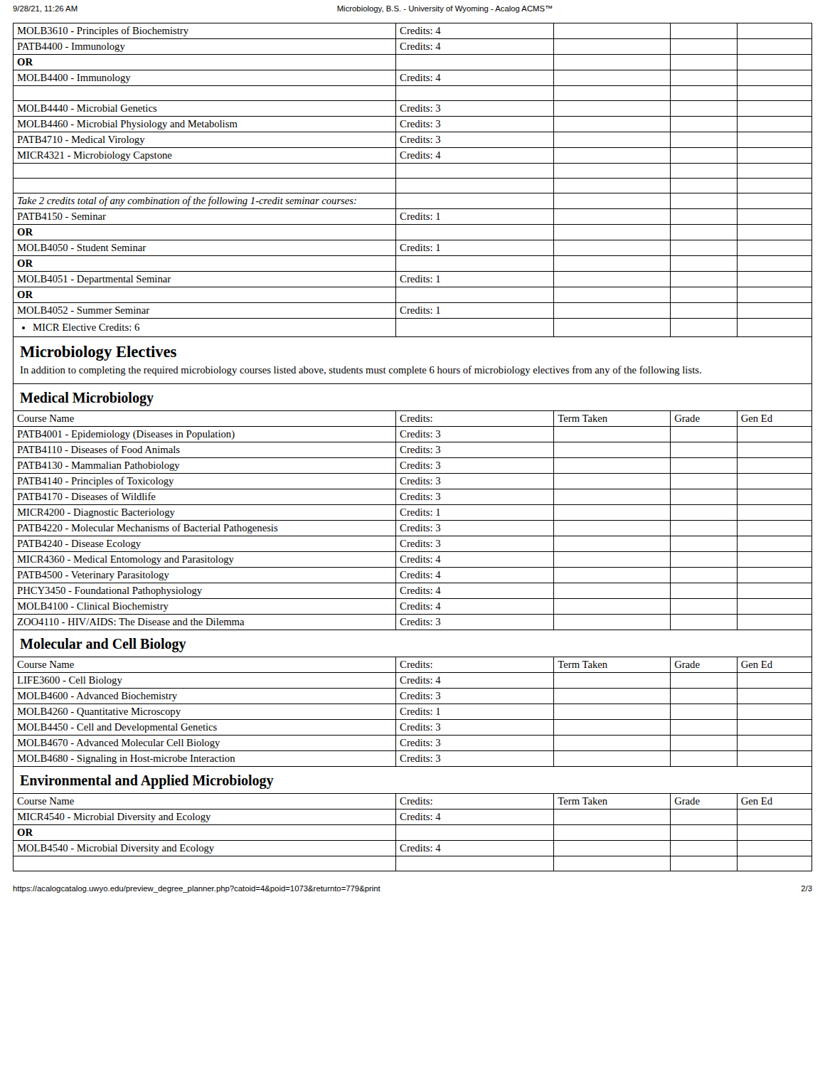9/28/21, 11:26 AM
Microbiology, B.S. - University of Wyoming - Acalog ACMS™
| MOLB3610 - Principles of Biochemistry | Credits: 4 | | | |
| PATB4400 - Immunology | Credits: 4 | | | |
| OR | | | | |
| MOLB4400 - Immunology | Credits: 4 | | | |
| MOLB4440 - Microbial Genetics | Credits: 3 | | | |
| MOLB4460 - Microbial Physiology and Metabolism | Credits: 3 | | | |
| PATB4710 - Medical Virology | Credits: 3 | | | |
| MICR4321 - Microbiology Capstone | Credits: 4 | | | |
| Take 2 credits total of any combination of the following 1-credit seminar courses: | | | | |
| PATB4150 - Seminar | Credits: 1 | | | |
| OR | | | | |
| MOLB4050 - Student Seminar | Credits: 1 | | | |
| OR | | | | |
| MOLB4051 - Departmental Seminar | Credits: 1 | | | |
| OR | | | | |
| MOLB4052 - Summer Seminar | Credits: 1 | | | |
| MICR Elective Credits: 6 | | | | |
| Microbiology Electives In addition to completing the required microbiology courses listed above, students must complete 6 hours of microbiology electives from any of the following lists. |
| Medical Microbiology |
| Course Name | Credits: | Term Taken | Grade | Gen Ed |
| PATB4001 - Epidemiology (Diseases in Population) | Credits: 3 | | | |
| PATB4110 - Diseases of Food Animals | Credits: 3 | | | |
| PATB4130 - Mammalian Pathobiology | Credits: 3 | | | |
| PATB4140 - Principles of Toxicology | Credits: 3 | | | |
| PATB4170 - Diseases of Wildlife | Credits: 3 | | | |
| MICR4200 - Diagnostic Bacteriology | Credits: 1 | | | |
| PATB4220 - Molecular Mechanisms of Bacterial Pathogenesis | Credits: 3 | | | |
| PATB4240 - Disease Ecology | Credits: 3 | | | |
| MICR4360 - Medical Entomology and Parasitology | Credits: 4 | | | |
| PATB4500 - Veterinary Parasitology | Credits: 4 | | | |
| PHCY3450 - Foundational Pathophysiology | Credits: 4 | | | |
| MOLB4100 - Clinical Biochemistry | Credits: 4 | | | |
| ZOO4110 - HIV/AIDS: The Disease and the Dilemma | Credits: 3 | | | |
| Molecular and Cell Biology |
| Course Name | Credits: | Term Taken | Grade | Gen Ed |
| LIFE3600 - Cell Biology | Credits: 4 | | | |
| MOLB4600 - Advanced Biochemistry | Credits: 3 | | | |
| MOLB4260 - Quantitative Microscopy | Credits: 1 | | | |
| MOLB4450 - Cell and Developmental Genetics | Credits: 3 | | | |
| MOLB4670 - Advanced Molecular Cell Biology | Credits: 3 | | | |
| MOLB4680 - Signaling in Host-microbe Interaction | Credits: 3 | | | |
| Environmental and Applied Microbiology |
| Course Name | Credits: | Term Taken | Grade | Gen Ed |
| MICR4540 - Microbial Diversity and Ecology | Credits: 4 | | | |
| OR | | | | |
| MOLB4540 - Microbial Diversity and Ecology | Credits: 4 | | | |
https://acalogcatalog.uwyo.edu/preview_degree_planner.php?catoid=4&poid=1073&returnto=779&print
2/3